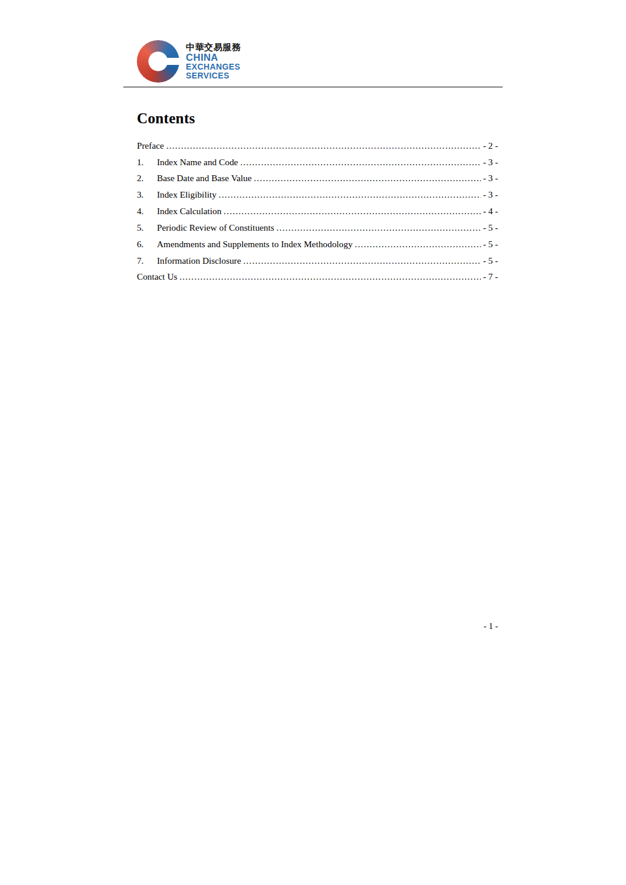中華交易服務
CHINA EXCHANGES SERVICES
Contents
Preface .................................................................................................................. - 2 -
1. Index Name and Code ................................................................................................... - 3 -
2. Base Date and Base Value ........................................................................................... - 3 -
3. Index Eligibility ........................................................................................................... - 3 -
4. Index Calculation ......................................................................................................... - 4 -
5. Periodic Review of Constituents ................................................................................... - 5 -
6. Amendments and Supplements to Index Methodology ............................................... - 5 -
7. Information Disclosure ................................................................................................. - 5 -
Contact Us .......................................................................................................... - 7 -
- 1 -